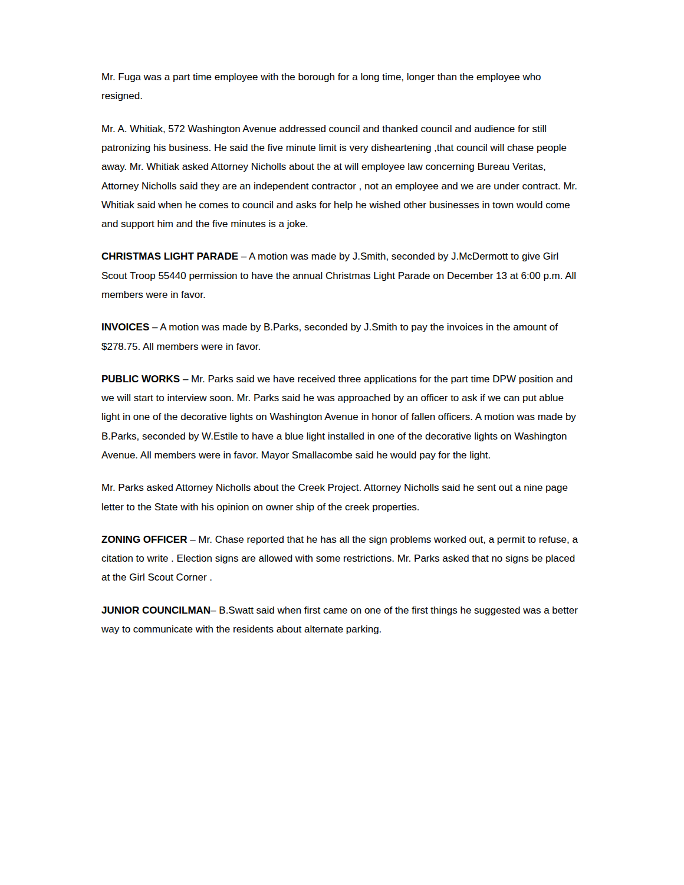Mr. Fuga was a part time employee with the borough for a long time, longer than the employee who resigned.
Mr. A. Whitiak, 572 Washington Avenue addressed council and thanked council and audience for still patronizing his business. He said the five minute limit is very disheartening ,that council will chase people away. Mr. Whitiak asked Attorney Nicholls about the at will employee law concerning Bureau Veritas, Attorney Nicholls said they are an independent contractor , not an employee and we are under contract. Mr. Whitiak said when he comes to council and asks for help he wished other businesses in town would come and support him and the five minutes is a joke.
CHRISTMAS LIGHT PARADE – A motion was made by J.Smith, seconded by J.McDermott to give Girl Scout Troop 55440 permission to have the annual Christmas Light Parade on December 13 at 6:00 p.m. All members were in favor.
INVOICES – A motion was made by B.Parks, seconded by J.Smith to pay the invoices in the amount of $278.75. All members were in favor.
PUBLIC WORKS – Mr. Parks said we have received three applications for the part time DPW position and we will start to interview soon. Mr. Parks said he was approached by an officer to ask if we can put ablue light in one of the decorative lights on Washington Avenue in honor of fallen officers. A motion was made by B.Parks, seconded by W.Estile to have a blue light installed in one of the decorative lights on Washington Avenue. All members were in favor. Mayor Smallacombe said he would pay for the light.
Mr. Parks asked Attorney Nicholls about the Creek Project. Attorney Nicholls said he sent out a nine page letter to the State with his opinion on owner ship of the creek properties.
ZONING OFFICER – Mr. Chase reported that he has all the sign problems worked out, a permit to refuse, a citation to write . Election signs are allowed with some restrictions. Mr. Parks asked that no signs be placed at the Girl Scout Corner .
JUNIOR COUNCILMAN– B.Swatt said when first came on one of the first things he suggested was a better way to communicate with the residents about alternate parking.